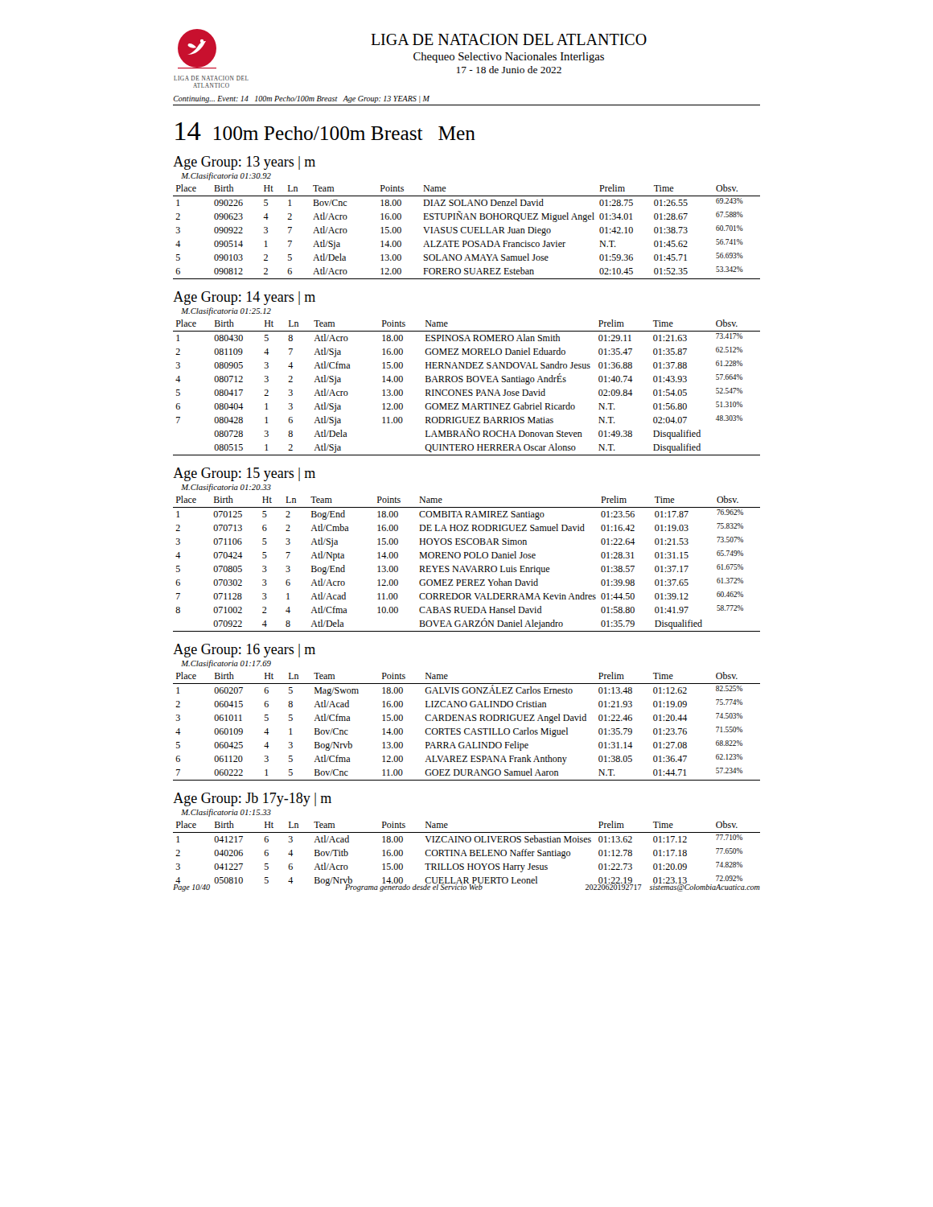LIGA DE NATACION DEL ATLANTICO
LIGA DE NATACION DEL ATLANTICO
Chequeo Selectivo Nacionales Interligas
17 - 18 de Junio de 2022
Continuing... Event: 14 100m Pecho/100m Breast Age Group: 13 YEARS | M
14
100m Pecho/100m Breast Men
Age Group: 13 years | m
M.Clasificatoria 01:30.92
| Place | Birth | Ht | Ln | Team | Points | Name | Prelim | Time | Obsv. |
| --- | --- | --- | --- | --- | --- | --- | --- | --- | --- |
| 1 | 090226 | 5 | 1 | Bov/Cnc | 18.00 | DIAZ SOLANO Denzel David | 01:28.75 | 01:26.55 | 69.243% |
| 2 | 090623 | 4 | 2 | Atl/Acro | 16.00 | ESTUPIÑAN BOHORQUEZ Miguel Angel | 01:34.01 | 01:28.67 | 67.588% |
| 3 | 090922 | 3 | 7 | Atl/Acro | 15.00 | VIASUS CUELLAR Juan Diego | 01:42.10 | 01:38.73 | 60.701% |
| 4 | 090514 | 1 | 7 | Atl/Sja | 14.00 | ALZATE POSADA Francisco Javier | N.T. | 01:45.62 | 56.741% |
| 5 | 090103 | 2 | 5 | Atl/Dela | 13.00 | SOLANO AMAYA Samuel Jose | 01:59.36 | 01:45.71 | 56.693% |
| 6 | 090812 | 2 | 6 | Atl/Acro | 12.00 | FORERO SUAREZ Esteban | 02:10.45 | 01:52.35 | 53.342% |
Age Group: 14 years | m
M.Clasificatoria 01:25.12
| Place | Birth | Ht | Ln | Team | Points | Name | Prelim | Time | Obsv. |
| --- | --- | --- | --- | --- | --- | --- | --- | --- | --- |
| 1 | 080430 | 5 | 8 | Atl/Acro | 18.00 | ESPINOSA ROMERO Alan Smith | 01:29.11 | 01:21.63 | 73.417% |
| 2 | 081109 | 4 | 7 | Atl/Sja | 16.00 | GOMEZ MORELO Daniel Eduardo | 01:35.47 | 01:35.87 | 62.512% |
| 3 | 080905 | 3 | 4 | Atl/Cfma | 15.00 | HERNANDEZ SANDOVAL Sandro Jesus | 01:36.88 | 01:37.88 | 61.228% |
| 4 | 080712 | 3 | 2 | Atl/Sja | 14.00 | BARROS BOVEA Santiago AndrÉs | 01:40.74 | 01:43.93 | 57.664% |
| 5 | 080417 | 2 | 3 | Atl/Acro | 13.00 | RINCONES PANA Jose David | 02:09.84 | 01:54.05 | 52.547% |
| 6 | 080404 | 1 | 3 | Atl/Sja | 12.00 | GOMEZ MARTINEZ Gabriel Ricardo | N.T. | 01:56.80 | 51.310% |
| 7 | 080428 | 1 | 6 | Atl/Sja | 11.00 | RODRIGUEZ BARRIOS Matias | N.T. | 02:04.07 | 48.303% |
| | 080728 | 3 | 8 | Atl/Dela | | LAMBRAÑO ROCHA Donovan Steven | 01:49.38 | Disqualified | |
| | 080515 | 1 | 2 | Atl/Sja | | QUINTERO HERRERA Oscar Alonso | N.T. | Disqualified | |
Age Group: 15 years | m
M.Clasificatoria 01:20.33
| Place | Birth | Ht | Ln | Team | Points | Name | Prelim | Time | Obsv. |
| --- | --- | --- | --- | --- | --- | --- | --- | --- | --- |
| 1 | 070125 | 5 | 2 | Bog/End | 18.00 | COMBITA RAMIREZ Santiago | 01:23.56 | 01:17.87 | 76.962% |
| 2 | 070713 | 6 | 2 | Atl/Cmba | 16.00 | DE LA HOZ RODRIGUEZ Samuel David | 01:16.42 | 01:19.03 | 75.832% |
| 3 | 071106 | 5 | 3 | Atl/Sja | 15.00 | HOYOS ESCOBAR Simon | 01:22.64 | 01:21.53 | 73.507% |
| 4 | 070424 | 5 | 7 | Atl/Npta | 14.00 | MORENO POLO Daniel Jose | 01:28.31 | 01:31.15 | 65.749% |
| 5 | 070805 | 3 | 3 | Bog/End | 13.00 | REYES NAVARRO Luis Enrique | 01:38.57 | 01:37.17 | 61.675% |
| 6 | 070302 | 3 | 6 | Atl/Acro | 12.00 | GOMEZ PEREZ Yohan David | 01:39.98 | 01:37.65 | 61.372% |
| 7 | 071128 | 3 | 1 | Atl/Acad | 11.00 | CORREDOR VALDERRAMA Kevin Andres | 01:44.50 | 01:39.12 | 60.462% |
| 8 | 071002 | 2 | 4 | Atl/Cfma | 10.00 | CABAS RUEDA Hansel David | 01:58.80 | 01:41.97 | 58.772% |
| | 070922 | 4 | 8 | Atl/Dela | | BOVEA GARZÓN Daniel Alejandro | 01:35.79 | Disqualified | |
Age Group: 16 years | m
M.Clasificatoria 01:17.69
| Place | Birth | Ht | Ln | Team | Points | Name | Prelim | Time | Obsv. |
| --- | --- | --- | --- | --- | --- | --- | --- | --- | --- |
| 1 | 060207 | 6 | 5 | Mag/Swom | 18.00 | GALVIS GONZÁLEZ Carlos Ernesto | 01:13.48 | 01:12.62 | 82.525% |
| 2 | 060415 | 6 | 8 | Atl/Acad | 16.00 | LIZCANO GALINDO Cristian | 01:21.93 | 01:19.09 | 75.774% |
| 3 | 061011 | 5 | 5 | Atl/Cfma | 15.00 | CARDENAS RODRIGUEZ Angel David | 01:22.46 | 01:20.44 | 74.503% |
| 4 | 060109 | 4 | 1 | Bov/Cnc | 14.00 | CORTES CASTILLO Carlos Miguel | 01:35.79 | 01:23.76 | 71.550% |
| 5 | 060425 | 4 | 3 | Bog/Nrvb | 13.00 | PARRA GALINDO Felipe | 01:31.14 | 01:27.08 | 68.822% |
| 6 | 061120 | 3 | 5 | Atl/Cfma | 12.00 | ALVAREZ ESPANA Frank Anthony | 01:38.05 | 01:36.47 | 62.123% |
| 7 | 060222 | 1 | 5 | Bov/Cnc | 11.00 | GOEZ DURANGO Samuel Aaron | N.T. | 01:44.71 | 57.234% |
Age Group: Jb 17y-18y | m
M.Clasificatoria 01:15.33
| Place | Birth | Ht | Ln | Team | Points | Name | Prelim | Time | Obsv. |
| --- | --- | --- | --- | --- | --- | --- | --- | --- | --- |
| 1 | 041217 | 6 | 3 | Atl/Acad | 18.00 | VIZCAINO OLIVEROS Sebastian Moises | 01:13.62 | 01:17.12 | 77.710% |
| 2 | 040206 | 6 | 4 | Bov/Titb | 16.00 | CORTINA BELENO Naffer Santiago | 01:12.78 | 01:17.18 | 77.650% |
| 3 | 041227 | 5 | 6 | Atl/Acro | 15.00 | TRILLOS HOYOS Harry Jesus | 01:22.73 | 01:20.09 | 74.828% |
| 4 | 050810 | 5 | 4 | Bog/Nrvb | 14.00 | CUELLAR PUERTO Leonel | 01:22.19 | 01:23.13 | 72.092% |
Page 10/40
Programa generado desde el Servicio Web
20220620192717 sistemas@ColombiaAcuatica.com